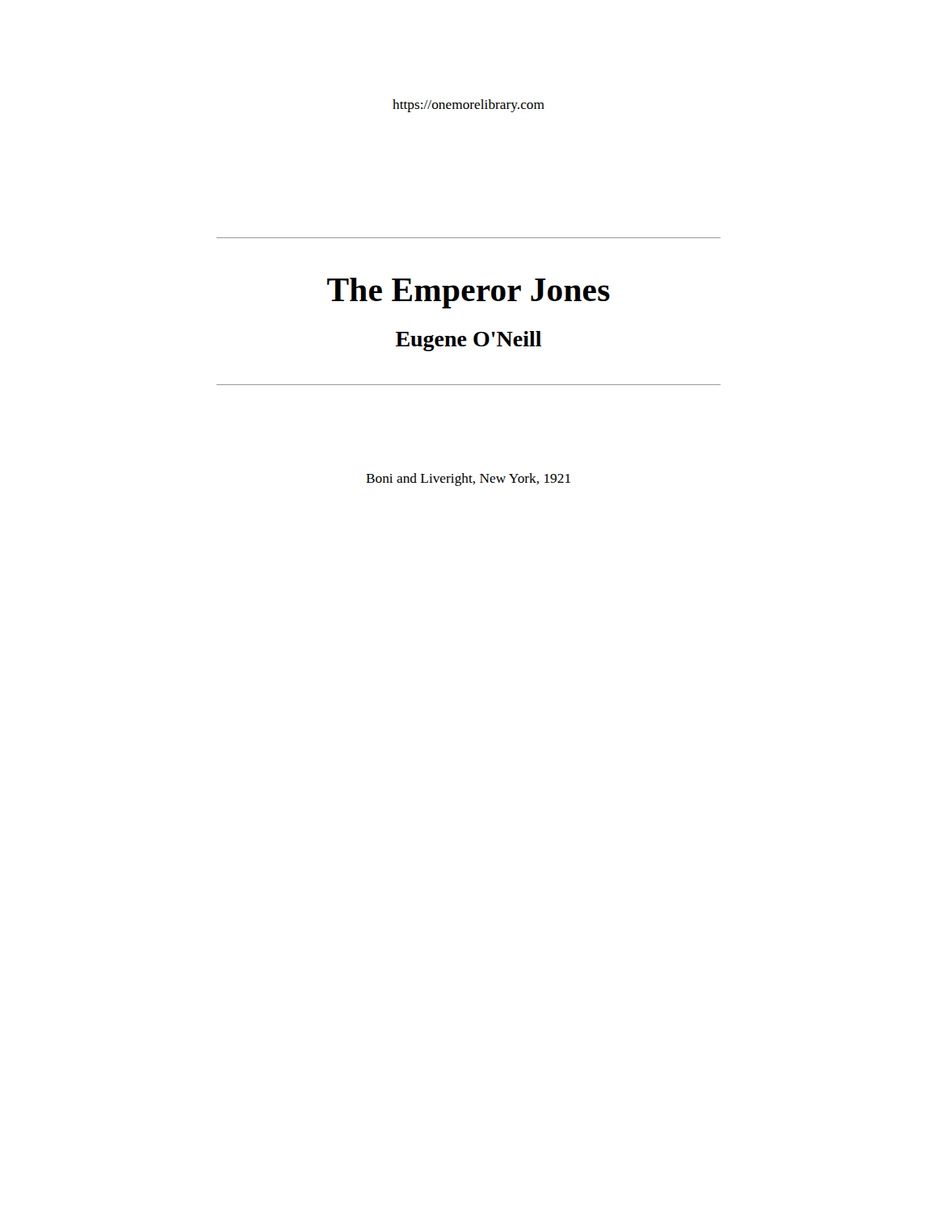https://onemorelibrary.com
The Emperor Jones
Eugene O'Neill
Boni and Liveright, New York, 1921